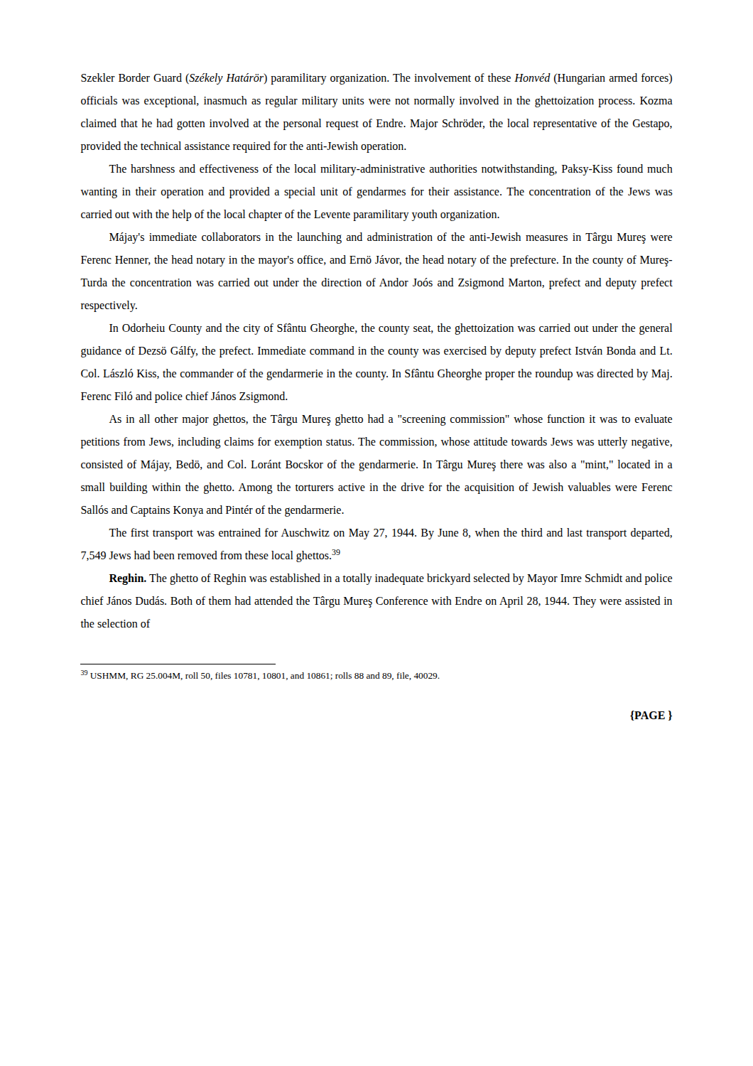Szekler Border Guard (Székely Határör) paramilitary organization. The involvement of these Honvéd (Hungarian armed forces) officials was exceptional, inasmuch as regular military units were not normally involved in the ghettoization process. Kozma claimed that he had gotten involved at the personal request of Endre. Major Schröder, the local representative of the Gestapo, provided the technical assistance required for the anti-Jewish operation.
The harshness and effectiveness of the local military-administrative authorities notwithstanding, Paksy-Kiss found much wanting in their operation and provided a special unit of gendarmes for their assistance. The concentration of the Jews was carried out with the help of the local chapter of the Levente paramilitary youth organization.
Májay's immediate collaborators in the launching and administration of the anti-Jewish measures in Târgu Mureş were Ferenc Henner, the head notary in the mayor's office, and Ernö Jávor, the head notary of the prefecture. In the county of Mureş-Turda the concentration was carried out under the direction of Andor Joós and Zsigmond Marton, prefect and deputy prefect respectively.
In Odorheiu County and the city of Sfântu Gheorghe, the county seat, the ghettoization was carried out under the general guidance of Dezsö Gálfy, the prefect. Immediate command in the county was exercised by deputy prefect István Bonda and Lt. Col. László Kiss, the commander of the gendarmerie in the county. In Sfântu Gheorghe proper the roundup was directed by Maj. Ferenc Filó and police chief János Zsigmond.
As in all other major ghettos, the Târgu Mureş ghetto had a "screening commission" whose function it was to evaluate petitions from Jews, including claims for exemption status. The commission, whose attitude towards Jews was utterly negative, consisted of Májay, Bedö, and Col. Loránt Bocskor of the gendarmerie. In Târgu Mureş there was also a "mint," located in a small building within the ghetto. Among the torturers active in the drive for the acquisition of Jewish valuables were Ferenc Sallós and Captains Konya and Pintér of the gendarmerie.
The first transport was entrained for Auschwitz on May 27, 1944. By June 8, when the third and last transport departed, 7,549 Jews had been removed from these local ghettos.39
Reghin. The ghetto of Reghin was established in a totally inadequate brickyard selected by Mayor Imre Schmidt and police chief János Dudás. Both of them had attended the Târgu Mureş Conference with Endre on April 28, 1944. They were assisted in the selection of
39 USHMM, RG 25.004M, roll 50, files 10781, 10801, and 10861; rolls 88 and 89, file, 40029.
{PAGE }